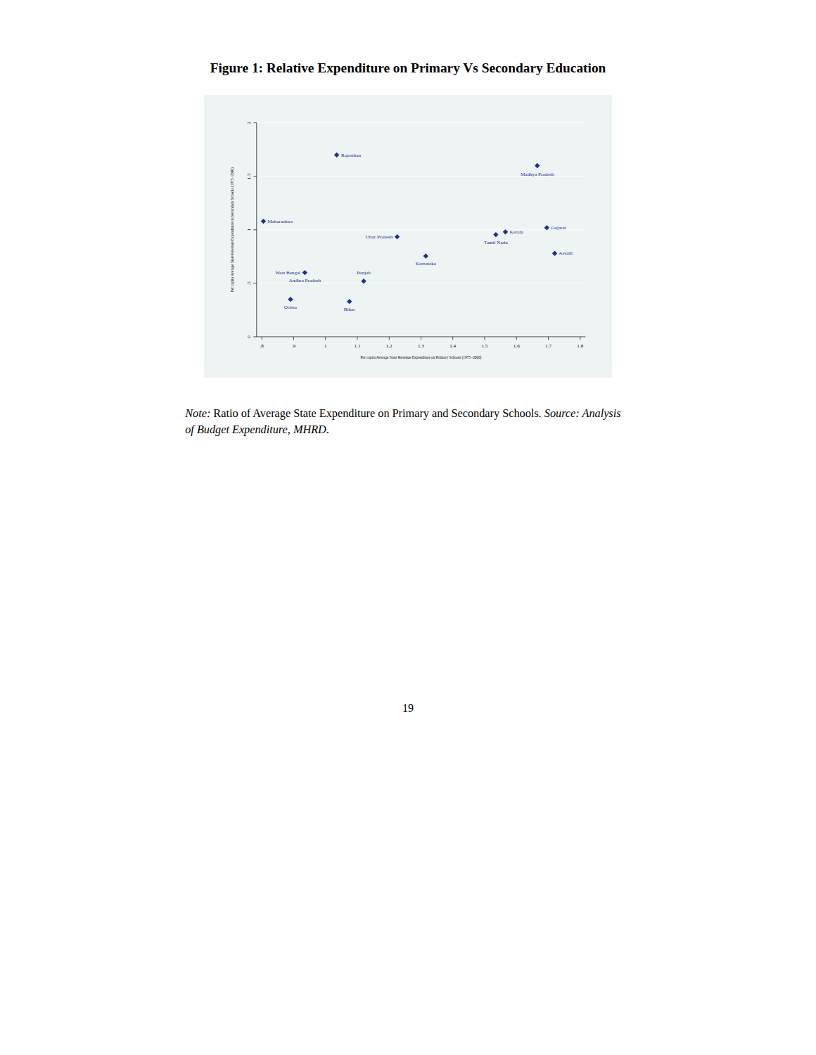Figure 1: Relative Expenditure on Primary Vs Secondary Education
y scale: 0 -> 450 ; 2 -> 40 => y(v) = 450 - v*205 0 .5 1 1.5 2 Per capita Average State Revenue Expenditure on Secondary Schools (1975−2000) .8 .9 1 1.1 1.2 1.3 1.4 1.5 1.6 1.7 1.8 Per capita Average State Revenue Expenditure on Primary Schools (1975−2000) Rajasthan Madhya Pradesh Maharashtra Gujarat Kerala Tamil Nadu Uttar Pradesh Assam Karnataka West Bengal Andhra Pradesh Punjab Orissa Bihar
Note: Ratio of Average State Expenditure on Primary and Secondary Schools. Source: Analysis of Budget Expenditure, MHRD.
19